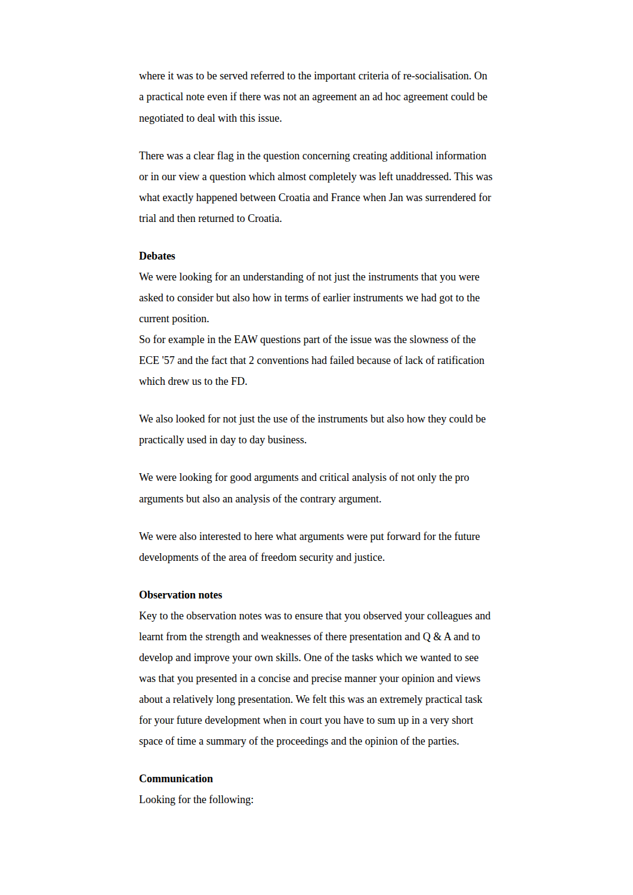where it was to be served referred to the important criteria of re-socialisation. On a practical note even if there was not an agreement an ad hoc agreement could be negotiated to deal with this issue.
There was a clear flag in the question concerning creating additional information or in our view a question which almost completely was left unaddressed. This was what exactly happened between Croatia and France when Jan was surrendered for trial and then returned to Croatia.
Debates
We were looking for an understanding of not just the instruments that you were asked to consider but also how in terms of earlier instruments we had got to the current position.
So for example in the EAW questions part of the issue was the slowness of the ECE '57 and the fact that 2 conventions had failed because of lack of ratification which drew us to the FD.
We also looked for not just the use of the instruments but also how they could be practically used in day to day business.
We were looking for good arguments and critical analysis of not only the pro arguments but also an analysis of the contrary argument.
We were also interested to here what arguments were put forward for the future developments of the area of freedom security and justice.
Observation notes
Key to the observation notes was to ensure that you observed your colleagues and learnt from the strength and weaknesses of there presentation and Q & A and to develop and improve your own skills. One of the tasks which we wanted to see was that you presented in a concise and precise manner your opinion and views about a relatively long presentation. We felt this was an extremely practical task for your future development when in court you have to sum up in a very short space of time a summary of the proceedings and the opinion of the parties.
Communication
Looking for the following: